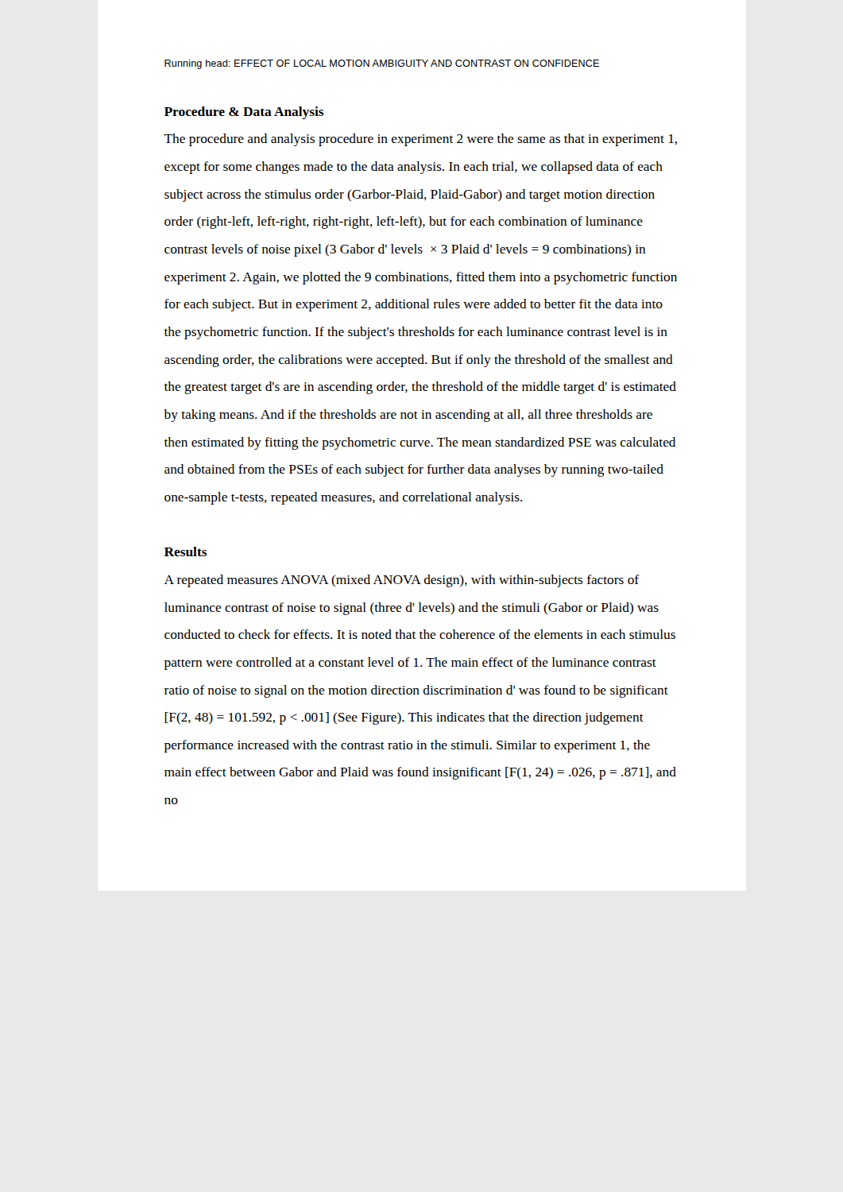Running head: EFFECT OF LOCAL MOTION AMBIGUITY AND CONTRAST ON CONFIDENCE
Procedure & Data Analysis
The procedure and analysis procedure in experiment 2 were the same as that in experiment 1, except for some changes made to the data analysis. In each trial, we collapsed data of each subject across the stimulus order (Garbor-Plaid, Plaid-Gabor) and target motion direction order (right-left, left-right, right-right, left-left), but for each combination of luminance contrast levels of noise pixel (3 Gabor d' levels × 3 Plaid d' levels = 9 combinations) in experiment 2. Again, we plotted the 9 combinations, fitted them into a psychometric function for each subject. But in experiment 2, additional rules were added to better fit the data into the psychometric function. If the subject's thresholds for each luminance contrast level is in ascending order, the calibrations were accepted. But if only the threshold of the smallest and the greatest target d's are in ascending order, the threshold of the middle target d' is estimated by taking means. And if the thresholds are not in ascending at all, all three thresholds are then estimated by fitting the psychometric curve. The mean standardized PSE was calculated and obtained from the PSEs of each subject for further data analyses by running two-tailed one-sample t-tests, repeated measures, and correlational analysis.
Results
A repeated measures ANOVA (mixed ANOVA design), with within-subjects factors of luminance contrast of noise to signal (three d' levels) and the stimuli (Gabor or Plaid) was conducted to check for effects. It is noted that the coherence of the elements in each stimulus pattern were controlled at a constant level of 1. The main effect of the luminance contrast ratio of noise to signal on the motion direction discrimination d' was found to be significant [F(2, 48) = 101.592, p < .001] (See Figure). This indicates that the direction judgement performance increased with the contrast ratio in the stimuli. Similar to experiment 1, the main effect between Gabor and Plaid was found insignificant [F(1, 24) = .026, p = .871], and no